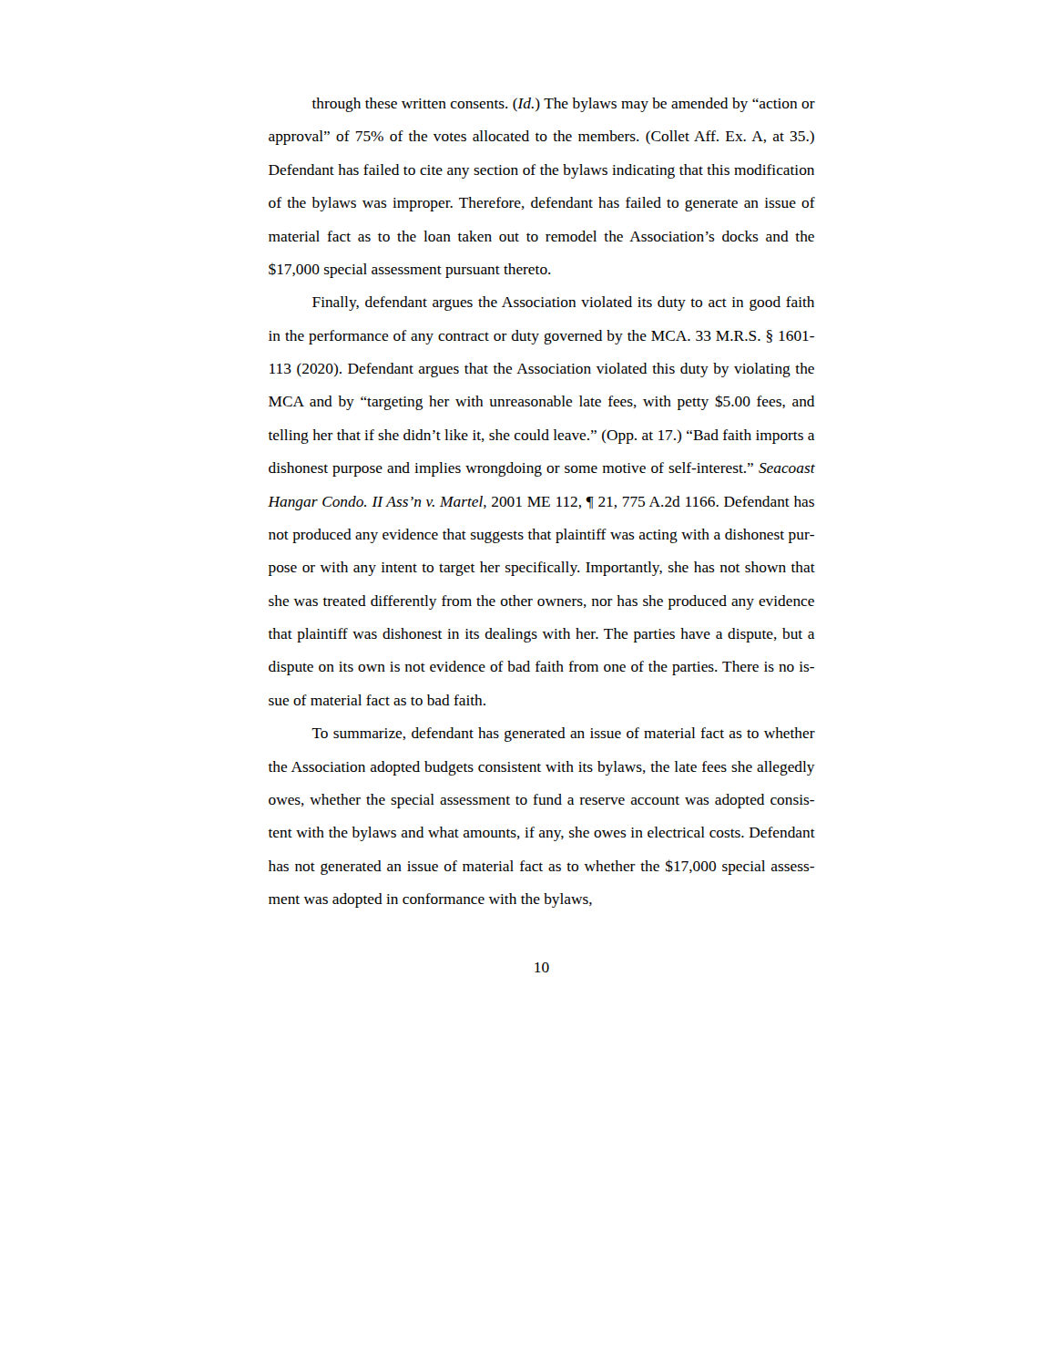through these written consents. (Id.) The bylaws may be amended by “action or approval” of 75% of the votes allocated to the members. (Collet Aff. Ex. A, at 35.) Defendant has failed to cite any section of the bylaws indicating that this modification of the bylaws was improper. Therefore, defendant has failed to generate an issue of material fact as to the loan taken out to remodel the Association’s docks and the $17,000 special assessment pursuant thereto.
Finally, defendant argues the Association violated its duty to act in good faith in the performance of any contract or duty governed by the MCA. 33 M.R.S. § 1601-113 (2020). Defendant argues that the Association violated this duty by violating the MCA and by “targeting her with unreasonable late fees, with petty $5.00 fees, and telling her that if she didn’t like it, she could leave.” (Opp. at 17.) “Bad faith imports a dishonest purpose and implies wrongdoing or some motive of self-interest.” Seacoast Hangar Condo. II Ass’n v. Martel, 2001 ME 112, ¶ 21, 775 A.2d 1166. Defendant has not produced any evidence that suggests that plaintiff was acting with a dishonest purpose or with any intent to target her specifically. Importantly, she has not shown that she was treated differently from the other owners, nor has she produced any evidence that plaintiff was dishonest in its dealings with her. The parties have a dispute, but a dispute on its own is not evidence of bad faith from one of the parties. There is no issue of material fact as to bad faith.
To summarize, defendant has generated an issue of material fact as to whether the Association adopted budgets consistent with its bylaws, the late fees she allegedly owes, whether the special assessment to fund a reserve account was adopted consistent with the bylaws and what amounts, if any, she owes in electrical costs. Defendant has not generated an issue of material fact as to whether the $17,000 special assessment was adopted in conformance with the bylaws,
10